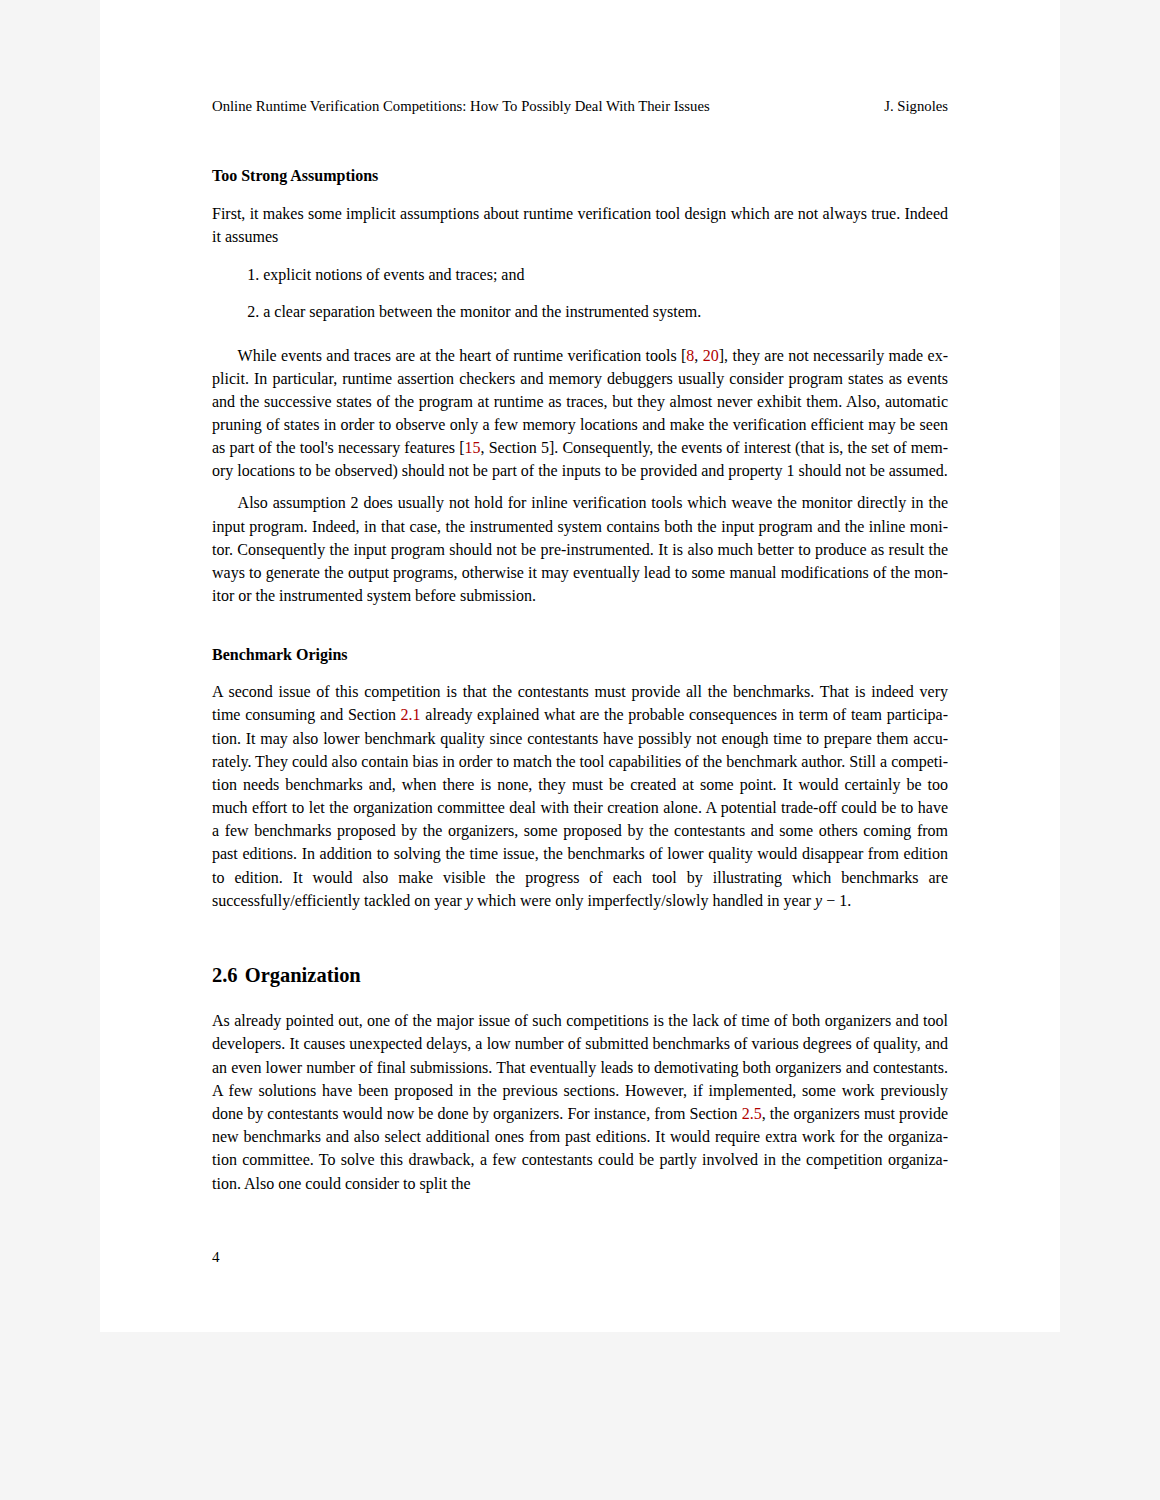Online Runtime Verification Competitions: How To Possibly Deal With Their Issues J. Signoles
Too Strong Assumptions
First, it makes some implicit assumptions about runtime verification tool design which are not always true. Indeed it assumes
explicit notions of events and traces; and
a clear separation between the monitor and the instrumented system.
While events and traces are at the heart of runtime verification tools [8, 20], they are not necessarily made explicit. In particular, runtime assertion checkers and memory debuggers usually consider program states as events and the successive states of the program at runtime as traces, but they almost never exhibit them. Also, automatic pruning of states in order to observe only a few memory locations and make the verification efficient may be seen as part of the tool's necessary features [15, Section 5]. Consequently, the events of interest (that is, the set of memory locations to be observed) should not be part of the inputs to be provided and property 1 should not be assumed.
Also assumption 2 does usually not hold for inline verification tools which weave the monitor directly in the input program. Indeed, in that case, the instrumented system contains both the input program and the inline monitor. Consequently the input program should not be pre-instrumented. It is also much better to produce as result the ways to generate the output programs, otherwise it may eventually lead to some manual modifications of the monitor or the instrumented system before submission.
Benchmark Origins
A second issue of this competition is that the contestants must provide all the benchmarks. That is indeed very time consuming and Section 2.1 already explained what are the probable consequences in term of team participation. It may also lower benchmark quality since contestants have possibly not enough time to prepare them accurately. They could also contain bias in order to match the tool capabilities of the benchmark author. Still a competition needs benchmarks and, when there is none, they must be created at some point. It would certainly be too much effort to let the organization committee deal with their creation alone. A potential trade-off could be to have a few benchmarks proposed by the organizers, some proposed by the contestants and some others coming from past editions. In addition to solving the time issue, the benchmarks of lower quality would disappear from edition to edition. It would also make visible the progress of each tool by illustrating which benchmarks are successfully/efficiently tackled on year y which were only imperfectly/slowly handled in year y − 1.
2.6 Organization
As already pointed out, one of the major issue of such competitions is the lack of time of both organizers and tool developers. It causes unexpected delays, a low number of submitted benchmarks of various degrees of quality, and an even lower number of final submissions. That eventually leads to demotivating both organizers and contestants. A few solutions have been proposed in the previous sections. However, if implemented, some work previously done by contestants would now be done by organizers. For instance, from Section 2.5, the organizers must provide new benchmarks and also select additional ones from past editions. It would require extra work for the organization committee. To solve this drawback, a few contestants could be partly involved in the competition organization. Also one could consider to split the
4